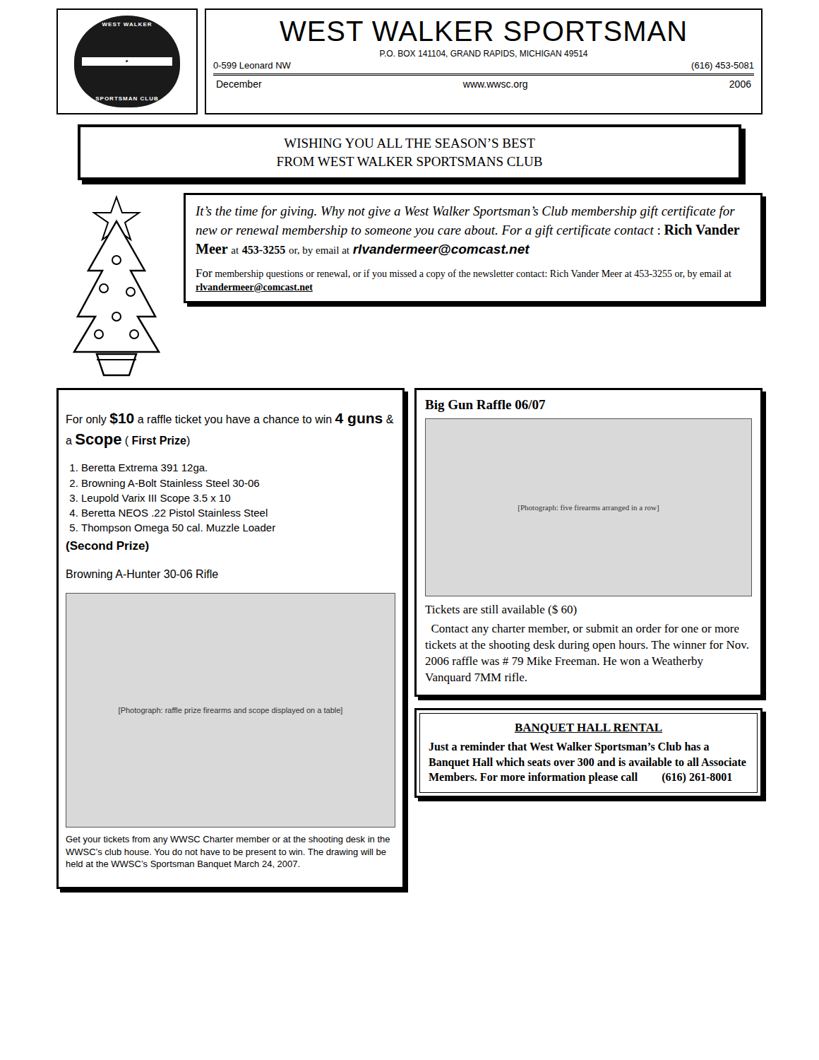WEST WALKER
✦
SPORTSMAN CLUB
WEST WALKER SPORTSMAN
P.O. BOX 141104, GRAND RAPIDS, MICHIGAN 49514
0-599 Leonard NW (616) 453-5081
December www.wwsc.org 2006
WISHING YOU ALL THE SEASON’S BEST
FROM WEST WALKER SPORTSMANS CLUB
It’s the time for giving. Why not give a West Walker Sportsman’s Club membership gift certificate for new or renewal membership to someone you care about. For a gift certificate contact : Rich Vander Meer at 453-3255 or, by email at rlvandermeer@comcast.net
For membership questions or renewal, or if you missed a copy of the newsletter contact: Rich Vander Meer at 453-3255 or, by email at rlvandermeer@comcast.net
For only $10 a raffle ticket you have a chance to win 4 guns & a Scope ( First Prize)
Beretta Extrema 391 12ga.
Browning A-Bolt Stainless Steel 30-06
Leupold Varix III Scope 3.5 x 10
Beretta NEOS .22 Pistol Stainless Steel
Thompson Omega 50 cal. Muzzle Loader
(Second Prize)
Browning A-Hunter 30-06 Rifle
[Photograph: raffle prize firearms and scope displayed on a table]
Get your tickets from any WWSC Charter member or at the shooting desk in the WWSC’s club house. You do not have to be present to win. The drawing will be held at the WWSC’s Sportsman Banquet March 24, 2007.
Big Gun Raffle 06/07
[Photograph: five firearms arranged in a row]
Tickets are still available ($ 60)
Contact any charter member, or submit an order for one or more tickets at the shooting desk during open hours. The winner for Nov. 2006 raffle was # 79 Mike Freeman. He won a Weatherby Vanquard 7MM rifle.
BANQUET HALL RENTAL
Just a reminder that West Walker Sportsman’s Club has a Banquet Hall which seats over 300 and is available to all Associate Members. For more information please call (616) 261-8001